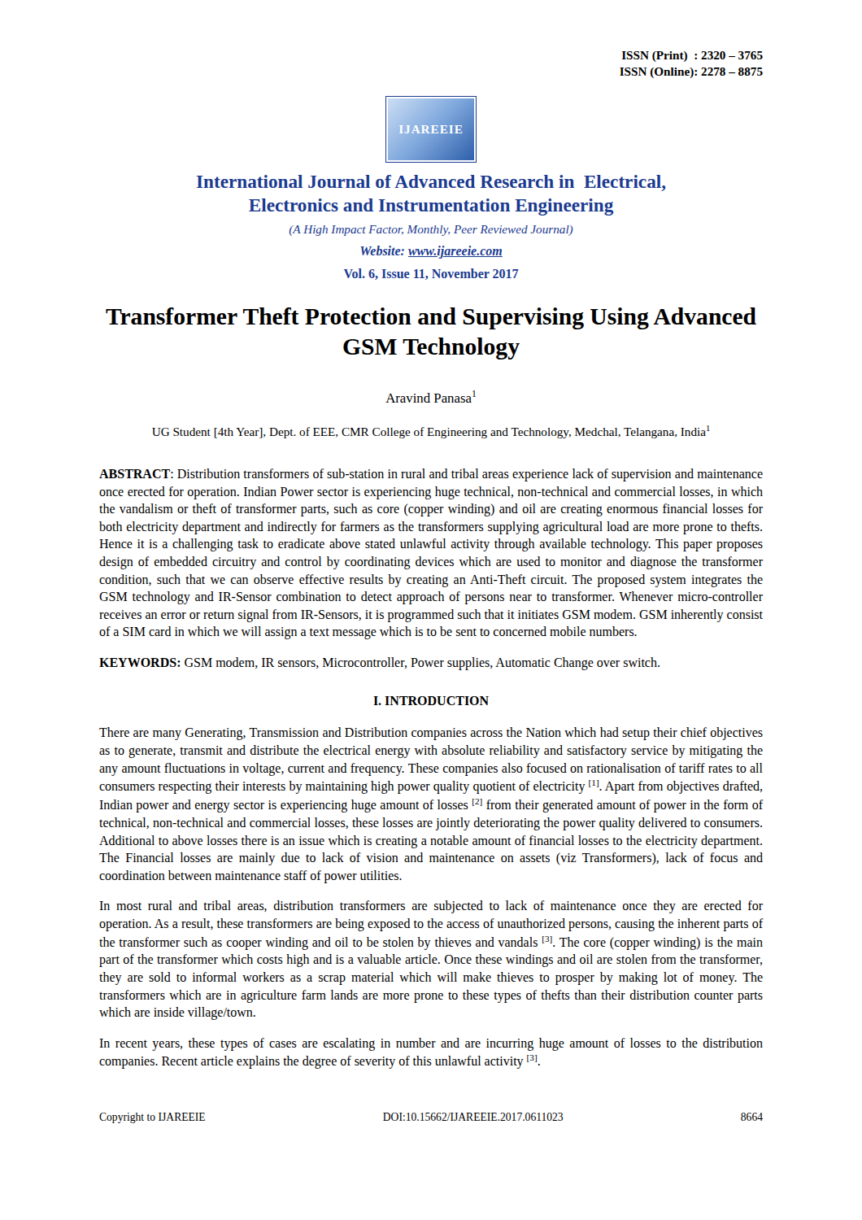ISSN (Print) : 2320 – 3765
ISSN (Online): 2278 – 8875
IJAREEIE
International Journal of Advanced Research in Electrical,
Electronics and Instrumentation Engineering
(A High Impact Factor, Monthly, Peer Reviewed Journal)
Website: www.ijareeie.com
Vol. 6, Issue 11, November 2017
Transformer Theft Protection and Supervising Using Advanced GSM Technology
Aravind Panasa1
UG Student [4th Year], Dept. of EEE, CMR College of Engineering and Technology, Medchal, Telangana, India1
ABSTRACT: Distribution transformers of sub-station in rural and tribal areas experience lack of supervision and maintenance once erected for operation. Indian Power sector is experiencing huge technical, non-technical and commercial losses, in which the vandalism or theft of transformer parts, such as core (copper winding) and oil are creating enormous financial losses for both electricity department and indirectly for farmers as the transformers supplying agricultural load are more prone to thefts. Hence it is a challenging task to eradicate above stated unlawful activity through available technology. This paper proposes design of embedded circuitry and control by coordinating devices which are used to monitor and diagnose the transformer condition, such that we can observe effective results by creating an Anti-Theft circuit. The proposed system integrates the GSM technology and IR-Sensor combination to detect approach of persons near to transformer. Whenever micro-controller receives an error or return signal from IR-Sensors, it is programmed such that it initiates GSM modem. GSM inherently consist of a SIM card in which we will assign a text message which is to be sent to concerned mobile numbers.
KEYWORDS: GSM modem, IR sensors, Microcontroller, Power supplies, Automatic Change over switch.
I. INTRODUCTION
There are many Generating, Transmission and Distribution companies across the Nation which had setup their chief objectives as to generate, transmit and distribute the electrical energy with absolute reliability and satisfactory service by mitigating the any amount fluctuations in voltage, current and frequency. These companies also focused on rationalisation of tariff rates to all consumers respecting their interests by maintaining high power quality quotient of electricity [1]. Apart from objectives drafted, Indian power and energy sector is experiencing huge amount of losses [2] from their generated amount of power in the form of technical, non-technical and commercial losses, these losses are jointly deteriorating the power quality delivered to consumers. Additional to above losses there is an issue which is creating a notable amount of financial losses to the electricity department. The Financial losses are mainly due to lack of vision and maintenance on assets (viz Transformers), lack of focus and coordination between maintenance staff of power utilities.
In most rural and tribal areas, distribution transformers are subjected to lack of maintenance once they are erected for operation. As a result, these transformers are being exposed to the access of unauthorized persons, causing the inherent parts of the transformer such as cooper winding and oil to be stolen by thieves and vandals [3]. The core (copper winding) is the main part of the transformer which costs high and is a valuable article. Once these windings and oil are stolen from the transformer, they are sold to informal workers as a scrap material which will make thieves to prosper by making lot of money. The transformers which are in agriculture farm lands are more prone to these types of thefts than their distribution counter parts which are inside village/town.
In recent years, these types of cases are escalating in number and are incurring huge amount of losses to the distribution companies. Recent article explains the degree of severity of this unlawful activity [3].
Copyright to IJAREEIE DOI:10.15662/IJAREEIE.2017.0611023 8664